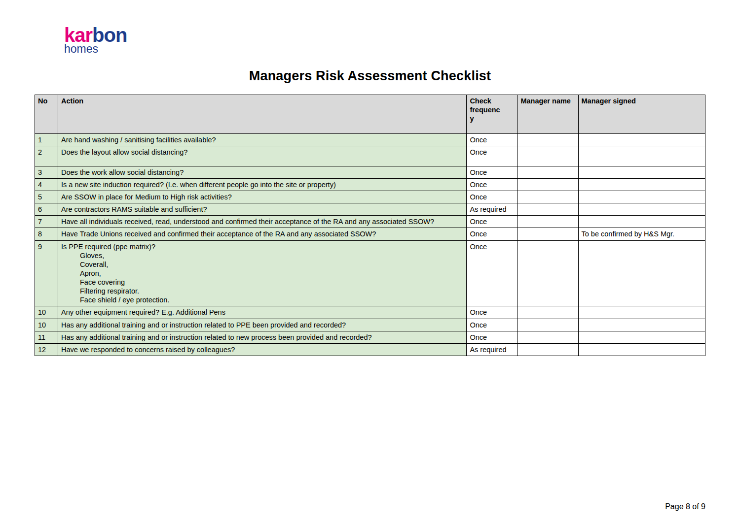karbon
homes
Managers Risk Assessment Checklist
| No | Action | Check frequenc y | Manager name | Manager signed |
| --- | --- | --- | --- | --- |
| 1 | Are hand washing / sanitising facilities available? | Once | | |
| 2 | Does the layout allow social distancing? | Once | | |
| 3 | Does the work allow social distancing? | Once | | |
| 4 | Is a new site induction required? (I.e. when different people go into the site or property) | Once | | |
| 5 | Are SSOW in place for Medium to High risk activities? | Once | | |
| 6 | Are contractors RAMS suitable and sufficient? | As required | | |
| 7 | Have all individuals received, read, understood and confirmed their acceptance of the RA and any associated SSOW? | Once | | |
| 8 | Have Trade Unions received and confirmed their acceptance of the RA and any associated SSOW? | Once | | To be confirmed by H&S Mgr. |
| 9 | Is PPE required (ppe matrix)? Gloves, Coverall, Apron, Face covering Filtering respirator. Face shield / eye protection. | Once | | |
| 10 | Any other equipment required? E.g. Additional Pens | Once | | |
| 10 | Has any additional training and or instruction related to PPE been provided and recorded? | Once | | |
| 11 | Has any additional training and or instruction related to new process been provided and recorded? | Once | | |
| 12 | Have we responded to concerns raised by colleagues? | As required | | |
Page 8 of 9